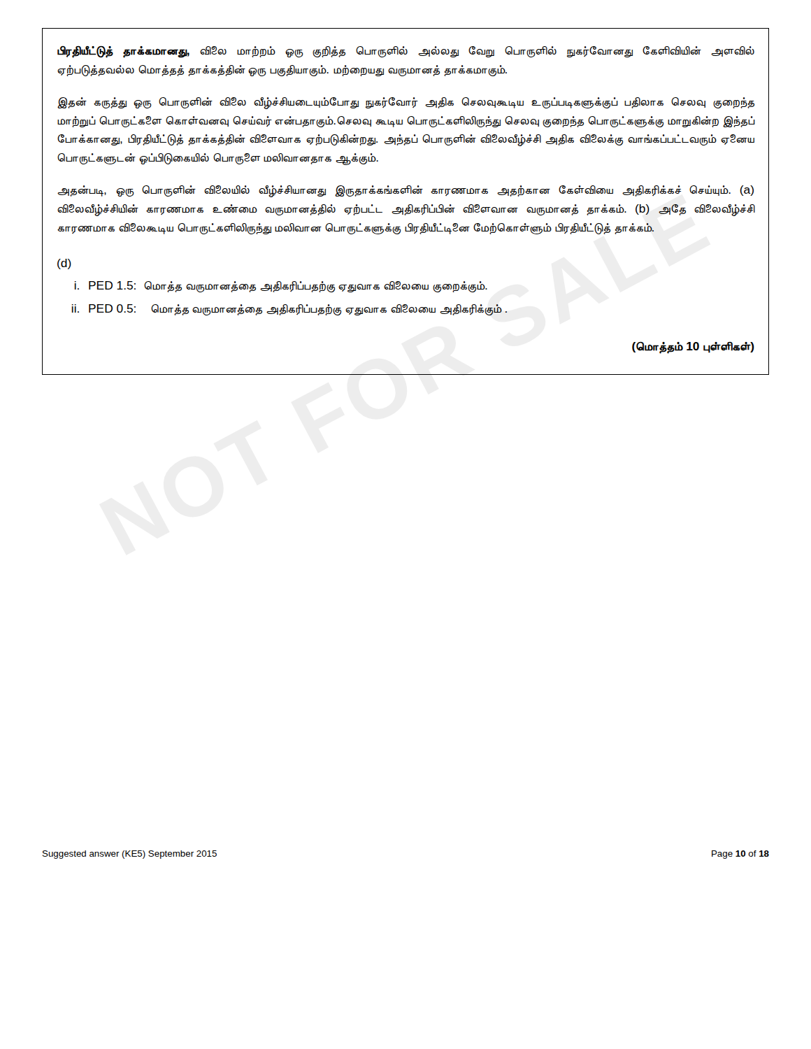NOT FOR SALE
பிரதியீட்டுத் தாக்கமானது, விலை மாற்றம் ஒரு குறித்த பொருளில் அல்லது வேறு பொருளில் நுகர்வோனது கேளிவியின் அளவில் ஏற்படுத்தவல்ல மொத்தத் தாக்கத்தின் ஒரு பகுதியாகும். மற்றையது வருமானத் தாக்கமாகும்.
இதன் கருத்து ஒரு பொருளின் விலை வீழ்ச்சியடையும்போது நுகர்வோர் அதிக செலவுகூடிய உருப்படிகளுக்குப் பதிலாக செலவு குறைந்த மாற்றுப் பொருட்களை கொள்வனவு செய்வர் என்பதாகும்.செலவு கூடிய பொருட்களிலிருந்து செலவு குறைந்த பொருட்களுக்கு மாறுகின்ற இந்தப் போக்கானது, பிரதியீட்டுத் தாக்கத்தின் விளைவாக ஏற்படுகின்றது. அந்தப் பொருளின் விலைவீழ்ச்சி அதிக விலைக்கு வாங்கப்பட்டவரும் ஏனைய பொருட்களுடன் ஒப்பிடுகையில் பொருளை மலிவானதாக ஆக்கும்.
அதன்படி, ஒரு பொருளின் விலையில் வீழ்ச்சியானது இருதாக்கங்களின் காரணமாக அதற்கான கேள்வியை அதிகரிக்கச் செய்யும். (a) விலைவீழ்ச்சியின் காரணமாக உண்மை வருமானத்தில் ஏற்பட்ட அதிகரிப்பின் விளைவான வருமானத் தாக்கம். (b) அதே விலைவீழ்ச்சி காரணமாக விலைகூடிய பொருட்களிலிருந்து மலிவான பொருட்களுக்கு பிரதியீட்டினை மேற்கொள்ளும் பிரதியீட்டுத் தாக்கம்.
(d)
PED 1.5: மொத்த வருமானத்தை அதிகரிப்பதற்கு ஏதுவாக விலையை குறைக்கும்.
PED 0.5: மொத்த வருமானத்தை அதிகரிப்பதற்கு ஏதுவாக விலையை அதிகரிக்கும் .
(மொத்தம் 10 புள்ளிகள்)
Suggested answer (KE5) September 2015 Page 10 of 18